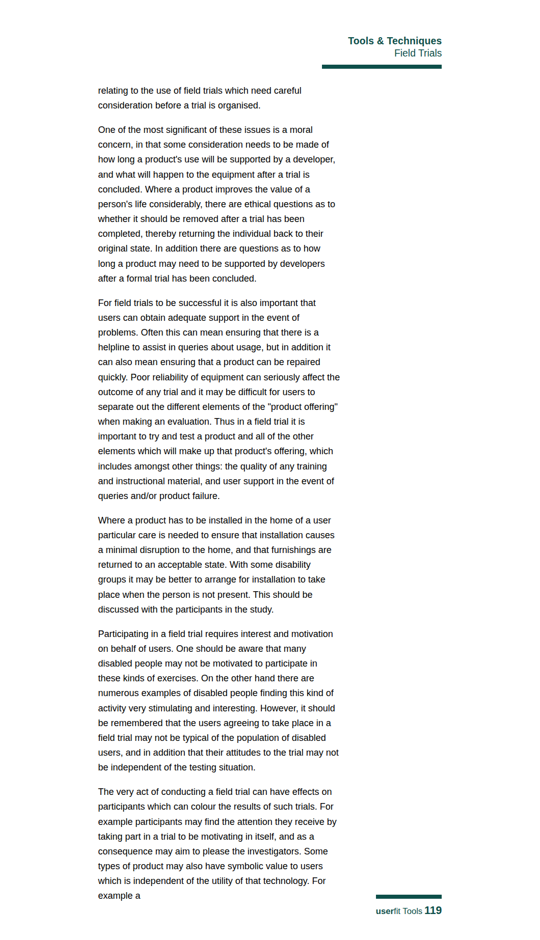Tools & Techniques
Field Trials
relating to the use of field trials which need careful consideration before a trial is organised.
One of the most significant of these issues is a moral concern, in that some consideration needs to be made of how long a product's use will be supported by a developer, and what will happen to the equipment after a trial is concluded. Where a product improves the value of a person's life considerably, there are ethical questions as to whether it should be removed after a trial has been completed, thereby returning the individual back to their original state. In addition there are questions as to how long a product may need to be supported by developers after a formal trial has been concluded.
For field trials to be successful it is also important that users can obtain adequate support in the event of problems. Often this can mean ensuring that there is a helpline to assist in queries about usage, but in addition it can also mean ensuring that a product can be repaired quickly. Poor reliability of equipment can seriously affect the outcome of any trial and it may be difficult for users to separate out the different elements of the "product offering" when making an evaluation. Thus in a field trial it is important to try and test a product and all of the other elements which will make up that product's offering, which includes amongst other things: the quality of any training and instructional material, and user support in the event of queries and/or product failure.
Where a product has to be installed in the home of a user particular care is needed to ensure that installation causes a minimal disruption to the home, and that furnishings are returned to an acceptable state. With some disability groups it may be better to arrange for installation to take place when the person is not present. This should be discussed with the participants in the study.
Participating in a field trial requires interest and motivation on behalf of users. One should be aware that many disabled people may not be motivated to participate in these kinds of exercises. On the other hand there are numerous examples of disabled people finding this kind of activity very stimulating and interesting. However, it should be remembered that the users agreeing to take place in a field trial may not be typical of the population of disabled users, and in addition that their attitudes to the trial may not be independent of the testing situation.
The very act of conducting a field trial can have effects on participants which can colour the results of such trials. For example participants may find the attention they receive by taking part in a trial to be motivating in itself, and as a consequence may aim to please the investigators. Some types of product may also have symbolic value to users which is independent of the utility of that technology. For example a
user fit Tools 119